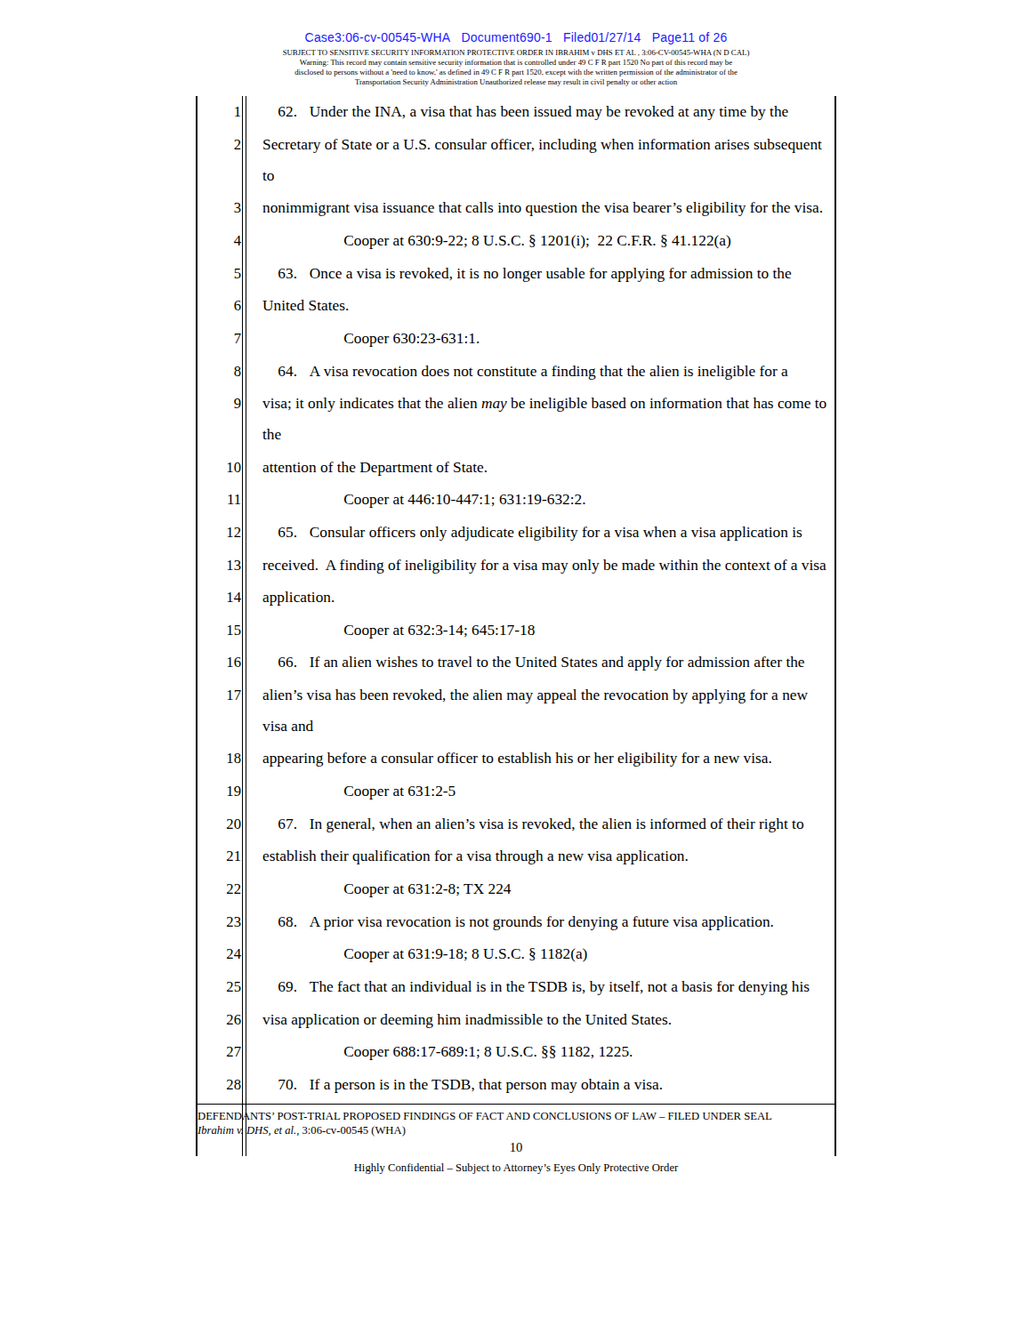Case3:06-cv-00545-WHA Document690-1 Filed01/27/14 Page11 of 26
SUBJECT TO SENSITIVE SECURITY INFORMATION PROTECTIVE ORDER IN IBRAHIM v DHS ET AL , 3:06-CV-00545-WHA (N D CAL)
Warning: This record may contain sensitive security information that is controlled under 49 C F R part 1520 No part of this record may be
disclosed to persons without a 'need to know,' as defined in 49 C F R part 1520, except with the written permission of the administrator of the
Transportation Security Administration Unauthorized release may result in civil penalty or other action
| 1 | 62. Under the INA, a visa that has been issued may be revoked at any time by the |
| 2 | Secretary of State or a U.S. consular officer, including when information arises subsequent to |
| 3 | nonimmigrant visa issuance that calls into question the visa bearer’s eligibility for the visa. |
| 4 | Cooper at 630:9-22; 8 U.S.C. § 1201(i); 22 C.F.R. § 41.122(a) |
| 5 | 63. Once a visa is revoked, it is no longer usable for applying for admission to the |
| 6 | United States. |
| 7 | Cooper 630:23-631:1. |
| 8 | 64. A visa revocation does not constitute a finding that the alien is ineligible for a |
| 9 | visa; it only indicates that the alien may be ineligible based on information that has come to the |
| 10 | attention of the Department of State. |
| 11 | Cooper at 446:10-447:1; 631:19-632:2. |
| 12 | 65. Consular officers only adjudicate eligibility for a visa when a visa application is |
| 13 | received. A finding of ineligibility for a visa may only be made within the context of a visa |
| 14 | application. |
| 15 | Cooper at 632:3-14; 645:17-18 |
| 16 | 66. If an alien wishes to travel to the United States and apply for admission after the |
| 17 | alien’s visa has been revoked, the alien may appeal the revocation by applying for a new visa and |
| 18 | appearing before a consular officer to establish his or her eligibility for a new visa. |
| 19 | Cooper at 631:2-5 |
| 20 | 67. In general, when an alien’s visa is revoked, the alien is informed of their right to |
| 21 | establish their qualification for a visa through a new visa application. |
| 22 | Cooper at 631:2-8; TX 224 |
| 23 | 68. A prior visa revocation is not grounds for denying a future visa application. |
| 24 | Cooper at 631:9-18; 8 U.S.C. § 1182(a) |
| 25 | 69. The fact that an individual is in the TSDB is, by itself, not a basis for denying his |
| 26 | visa application or deeming him inadmissible to the United States. |
| 27 | Cooper 688:17-689:1; 8 U.S.C. §§ 1182, 1225. |
| 28 | 70. If a person is in the TSDB, that person may obtain a visa. |
DEFENDANTS’ POST-TRIAL PROPOSED FINDINGS OF FACT AND CONCLUSIONS OF LAW – FILED UNDER SEAL
Ibrahim v. DHS, et al., 3:06-cv-00545 (WHA)
10
Highly Confidential – Subject to Attorney’s Eyes Only Protective Order